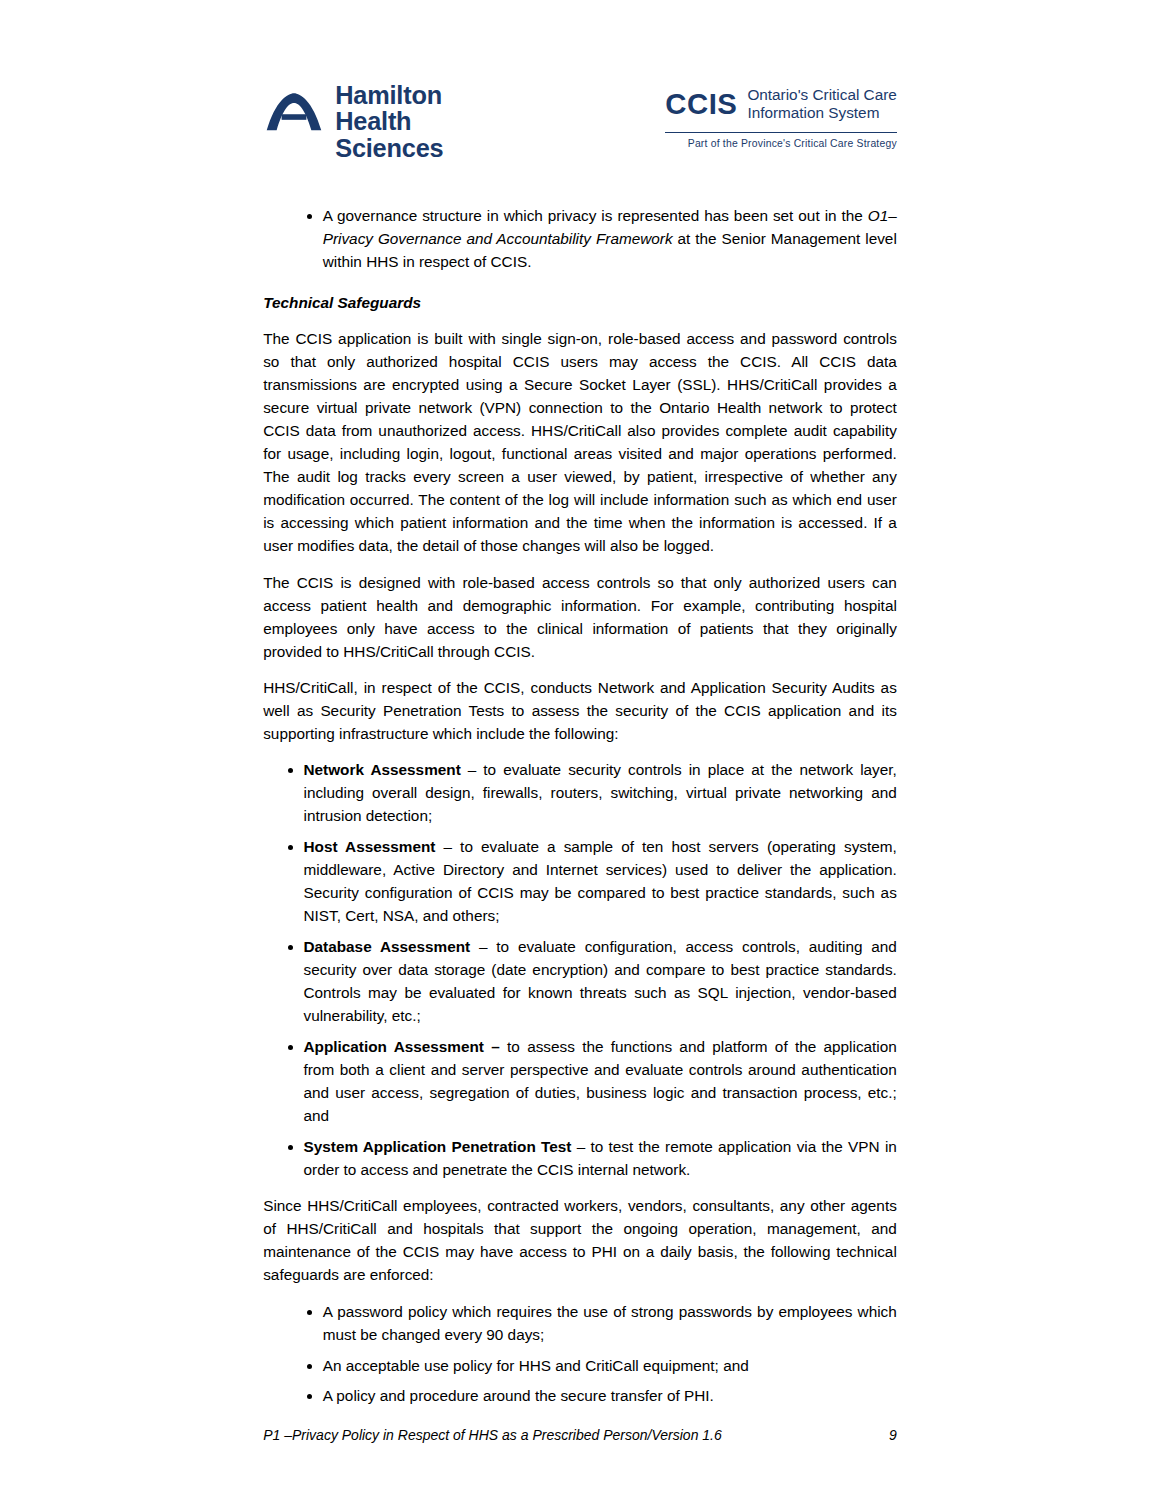Hamilton
Health
Sciences
CCIS
Ontario's Critical Care
Information System
Part of the Province's Critical Care Strategy
A governance structure in which privacy is represented has been set out in the O1–Privacy Governance and Accountability Framework at the Senior Management level within HHS in respect of CCIS.
Technical Safeguards
The CCIS application is built with single sign-on, role-based access and password controls so that only authorized hospital CCIS users may access the CCIS. All CCIS data transmissions are encrypted using a Secure Socket Layer (SSL). HHS/CritiCall provides a secure virtual private network (VPN) connection to the Ontario Health network to protect CCIS data from unauthorized access. HHS/CritiCall also provides complete audit capability for usage, including login, logout, functional areas visited and major operations performed. The audit log tracks every screen a user viewed, by patient, irrespective of whether any modification occurred. The content of the log will include information such as which end user is accessing which patient information and the time when the information is accessed. If a user modifies data, the detail of those changes will also be logged.
The CCIS is designed with role-based access controls so that only authorized users can access patient health and demographic information. For example, contributing hospital employees only have access to the clinical information of patients that they originally provided to HHS/CritiCall through CCIS.
HHS/CritiCall, in respect of the CCIS, conducts Network and Application Security Audits as well as Security Penetration Tests to assess the security of the CCIS application and its supporting infrastructure which include the following:
Network Assessment – to evaluate security controls in place at the network layer, including overall design, firewalls, routers, switching, virtual private networking and intrusion detection;
Host Assessment – to evaluate a sample of ten host servers (operating system, middleware, Active Directory and Internet services) used to deliver the application. Security configuration of CCIS may be compared to best practice standards, such as NIST, Cert, NSA, and others;
Database Assessment – to evaluate configuration, access controls, auditing and security over data storage (date encryption) and compare to best practice standards. Controls may be evaluated for known threats such as SQL injection, vendor-based vulnerability, etc.;
Application Assessment – to assess the functions and platform of the application from both a client and server perspective and evaluate controls around authentication and user access, segregation of duties, business logic and transaction process, etc.; and
System Application Penetration Test – to test the remote application via the VPN in order to access and penetrate the CCIS internal network.
Since HHS/CritiCall employees, contracted workers, vendors, consultants, any other agents of HHS/CritiCall and hospitals that support the ongoing operation, management, and maintenance of the CCIS may have access to PHI on a daily basis, the following technical safeguards are enforced:
A password policy which requires the use of strong passwords by employees which must be changed every 90 days;
An acceptable use policy for HHS and CritiCall equipment; and
A policy and procedure around the secure transfer of PHI.
P1 –Privacy Policy in Respect of HHS as a Prescribed Person/Version 1.6
9